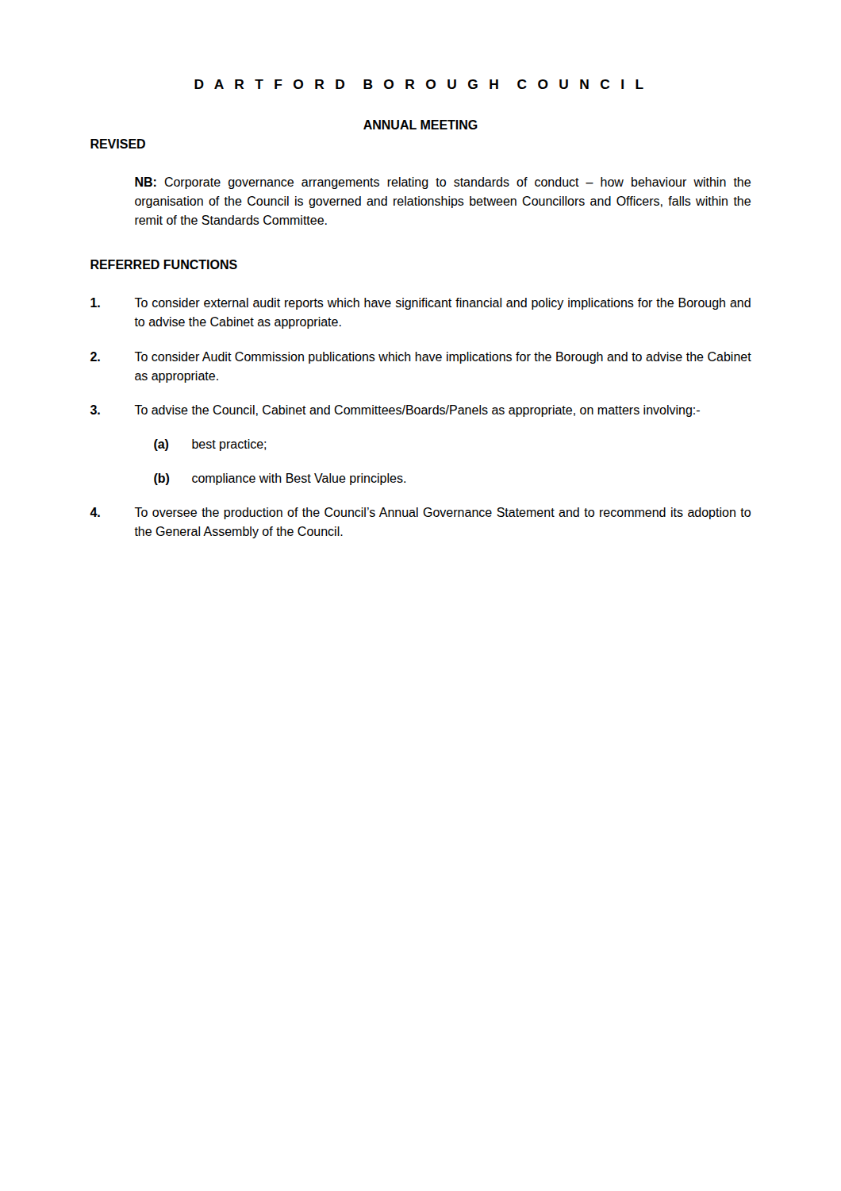D A R T F O R D B O R O U G H C O U N C I L
ANNUAL MEETING
REVISED
NB: Corporate governance arrangements relating to standards of conduct – how behaviour within the organisation of the Council is governed and relationships between Councillors and Officers, falls within the remit of the Standards Committee.
REFERRED FUNCTIONS
1. To consider external audit reports which have significant financial and policy implications for the Borough and to advise the Cabinet as appropriate.
2. To consider Audit Commission publications which have implications for the Borough and to advise the Cabinet as appropriate.
3. To advise the Council, Cabinet and Committees/Boards/Panels as appropriate, on matters involving:-
(a) best practice;
(b) compliance with Best Value principles.
4. To oversee the production of the Council’s Annual Governance Statement and to recommend its adoption to the General Assembly of the Council.